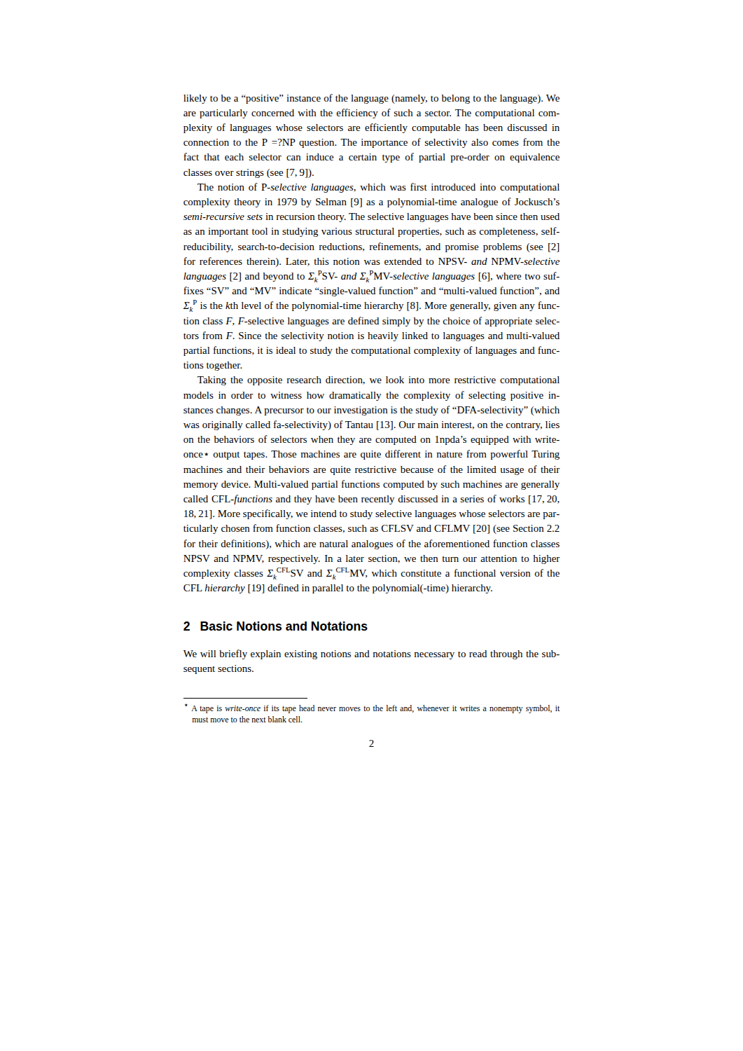likely to be a “positive” instance of the language (namely, to belong to the language). We are particularly concerned with the efficiency of such a sector. The computational complexity of languages whose selectors are efficiently computable has been discussed in connection to the P =?NP question. The importance of selectivity also comes from the fact that each selector can induce a certain type of partial pre-order on equivalence classes over strings (see [7, 9]).
The notion of P-selective languages, which was first introduced into computational complexity theory in 1979 by Selman [9] as a polynomial-time analogue of Jockusch’s semi-recursive sets in recursion theory. The selective languages have been since then used as an important tool in studying various structural properties, such as completeness, self-reducibility, search-to-decision reductions, refinements, and promise problems (see [2] for references therein). Later, this notion was extended to NPSV- and NPMV-selective languages [2] and beyond to ΣkPSV- and ΣkPMV-selective languages [6], where two suffixes “SV” and “MV” indicate “single-valued function” and “multi-valued function”, and ΣkP is the kth level of the polynomial-time hierarchy [8]. More generally, given any function class F, F-selective languages are defined simply by the choice of appropriate selectors from F. Since the selectivity notion is heavily linked to languages and multi-valued partial functions, it is ideal to study the computational complexity of languages and functions together.
Taking the opposite research direction, we look into more restrictive computational models in order to witness how dramatically the complexity of selecting positive instances changes. A precursor to our investigation is the study of “DFA-selectivity” (which was originally called fa-selectivity) of Tantau [13]. Our main interest, on the contrary, lies on the behaviors of selectors when they are computed on 1npda’s equipped with write-once⋆ output tapes. Those machines are quite different in nature from powerful Turing machines and their behaviors are quite restrictive because of the limited usage of their memory device. Multi-valued partial functions computed by such machines are generally called CFL-functions and they have been recently discussed in a series of works [17, 20, 18, 21]. More specifically, we intend to study selective languages whose selectors are particularly chosen from function classes, such as CFLSV and CFLMV [20] (see Section 2.2 for their definitions), which are natural analogues of the aforementioned function classes NPSV and NPMV, respectively. In a later section, we then turn our attention to higher complexity classes ΣkCFLSV and ΣkCFLMV, which constitute a functional version of the CFL hierarchy [19] defined in parallel to the polynomial(-time) hierarchy.
2 Basic Notions and Notations
We will briefly explain existing notions and notations necessary to read through the subsequent sections.
⋆ A tape is write-once if its tape head never moves to the left and, whenever it writes a nonempty symbol, it must move to the next blank cell.
2